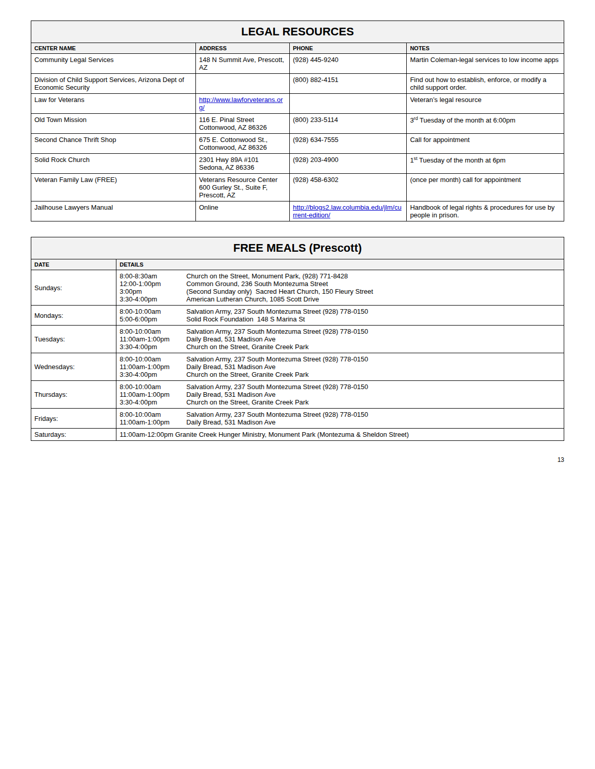LEGAL RESOURCES
| Center Name | Address | Phone | Notes |
| --- | --- | --- | --- |
| Community Legal Services | 148 N Summit Ave, Prescott, AZ | (928) 445-9240 | Martin Coleman-legal services to low income apps |
| Division of Child Support Services, Arizona Dept of Economic Security | | (800) 882-4151 | Find out how to establish, enforce, or modify a child support order. |
| Law for Veterans | http://www.lawforveterans.org/ | | Veteran’s legal resource |
| Old Town Mission | 116 E. Pinal Street Cottonwood, AZ 86326 | (800) 233-5114 | 3 rd Tuesday of the month at 6:00pm |
| Second Chance Thrift Shop | 675 E. Cottonwood St., Cottonwood, AZ 86326 | (928) 634-7555 | Call for appointment |
| Solid Rock Church | 2301 Hwy 89A #101 Sedona, AZ 86336 | (928) 203-4900 | 1 st Tuesday of the month at 6pm |
| Veteran Family Law (FREE) | Veterans Resource Center 600 Gurley St., Suite F, Prescott, AZ | (928) 458-6302 | (once per month) call for appointment |
| Jailhouse Lawyers Manual | Online | http://blogs2.law.columbia.edu/jlm/current-edition/ | Handbook of legal rights & procedures for use by people in prison. |
FREE MEALS (Prescott)
| Date | Details |
| --- | --- |
| Sundays: | 8:00-8:30am Church on the Street, Monument Park, (928) 771-8428 12:00-1:00pm Common Ground, 236 South Montezuma Street 3:00pm (Second Sunday only) Sacred Heart Church, 150 Fleury Street 3:30-4:00pm American Lutheran Church, 1085 Scott Drive |
| Mondays: | 8:00-10:00am Salvation Army, 237 South Montezuma Street (928) 778-0150 5:00-6:00pm Solid Rock Foundation 148 S Marina St |
| Tuesdays: | 8:00-10:00am Salvation Army, 237 South Montezuma Street (928) 778-0150 11:00am-1:00pm Daily Bread, 531 Madison Ave 3:30-4:00pm Church on the Street, Granite Creek Park |
| Wednesdays: | 8:00-10:00am Salvation Army, 237 South Montezuma Street (928) 778-0150 11:00am-1:00pm Daily Bread, 531 Madison Ave 3:30-4:00pm Church on the Street, Granite Creek Park |
| Thursdays: | 8:00-10:00am Salvation Army, 237 South Montezuma Street (928) 778-0150 11:00am-1:00pm Daily Bread, 531 Madison Ave 3:30-4:00pm Church on the Street, Granite Creek Park |
| Fridays: | 8:00-10:00am Salvation Army, 237 South Montezuma Street (928) 778-0150 11:00am-1:00pm Daily Bread, 531 Madison Ave |
| Saturdays: | 11:00am-12:00pm Granite Creek Hunger Ministry, Monument Park (Montezuma & Sheldon Street) |
13